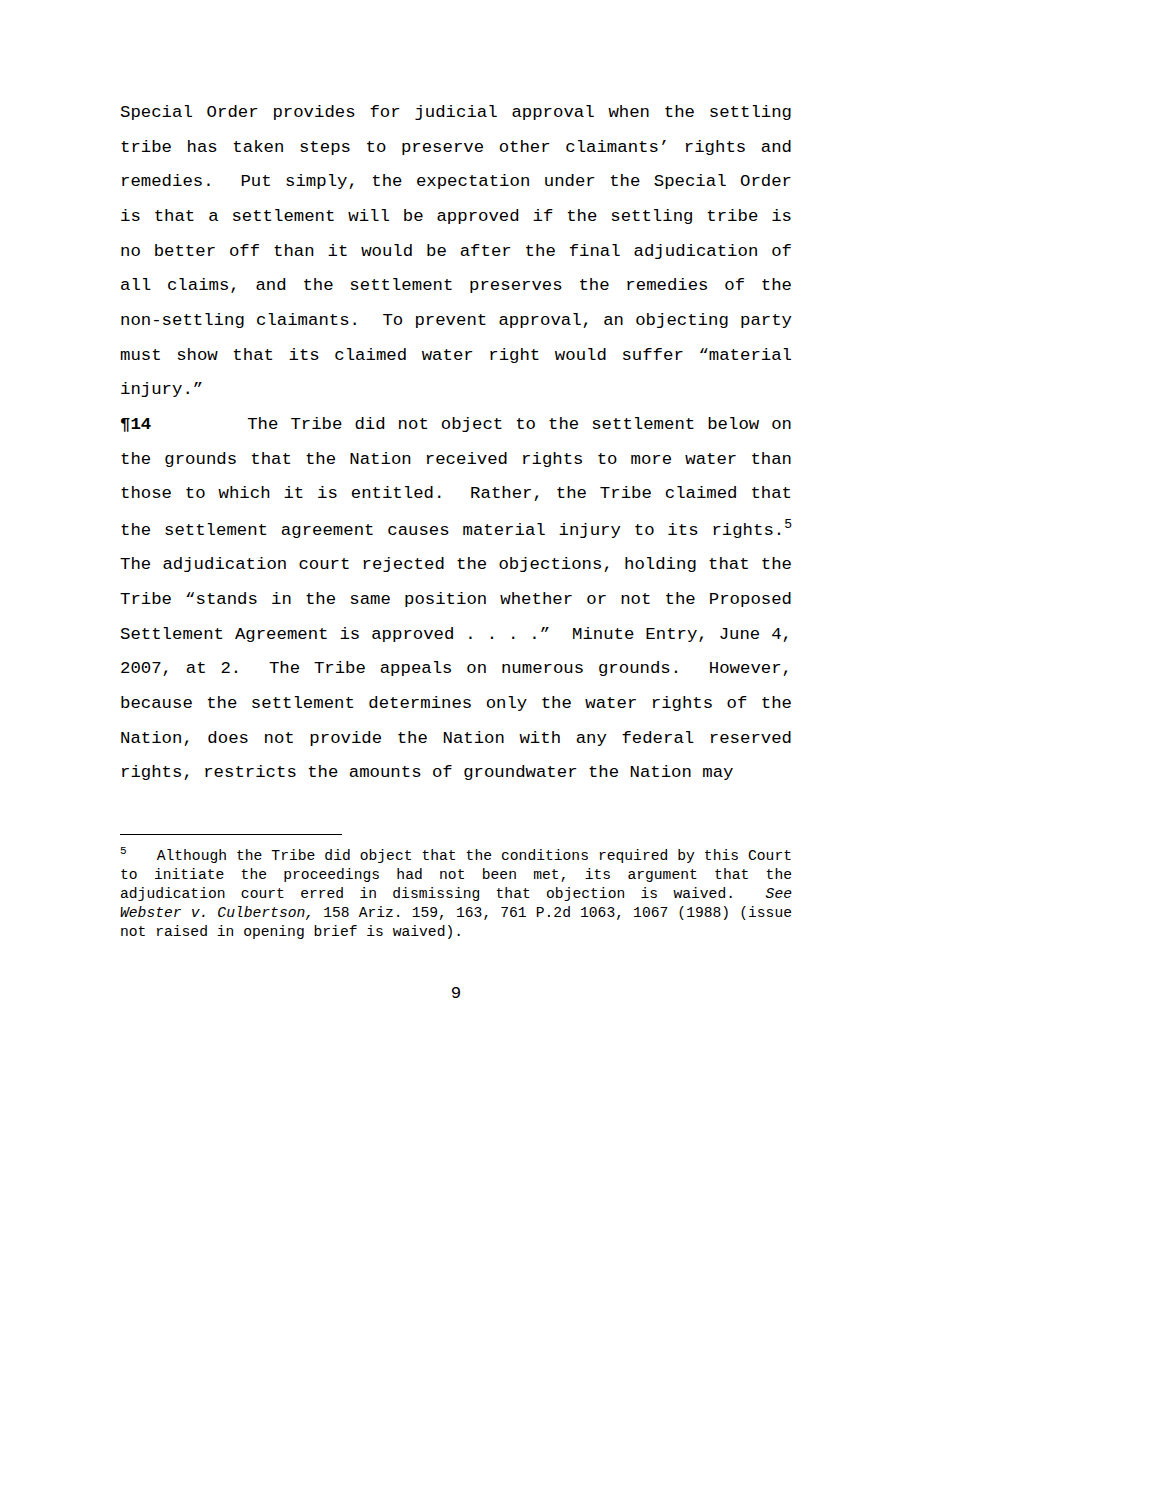Special Order provides for judicial approval when the settling tribe has taken steps to preserve other claimants’ rights and remedies. Put simply, the expectation under the Special Order is that a settlement will be approved if the settling tribe is no better off than it would be after the final adjudication of all claims, and the settlement preserves the remedies of the non-settling claimants. To prevent approval, an objecting party must show that its claimed water right would suffer “material injury.”
¶14 The Tribe did not object to the settlement below on the grounds that the Nation received rights to more water than those to which it is entitled. Rather, the Tribe claimed that the settlement agreement causes material injury to its rights.5 The adjudication court rejected the objections, holding that the Tribe “stands in the same position whether or not the Proposed Settlement Agreement is approved . . . .” Minute Entry, June 4, 2007, at 2. The Tribe appeals on numerous grounds. However, because the settlement determines only the water rights of the Nation, does not provide the Nation with any federal reserved rights, restricts the amounts of groundwater the Nation may
5 Although the Tribe did object that the conditions required by this Court to initiate the proceedings had not been met, its argument that the adjudication court erred in dismissing that objection is waived. See Webster v. Culbertson, 158 Ariz. 159, 163, 761 P.2d 1063, 1067 (1988) (issue not raised in opening brief is waived).
9